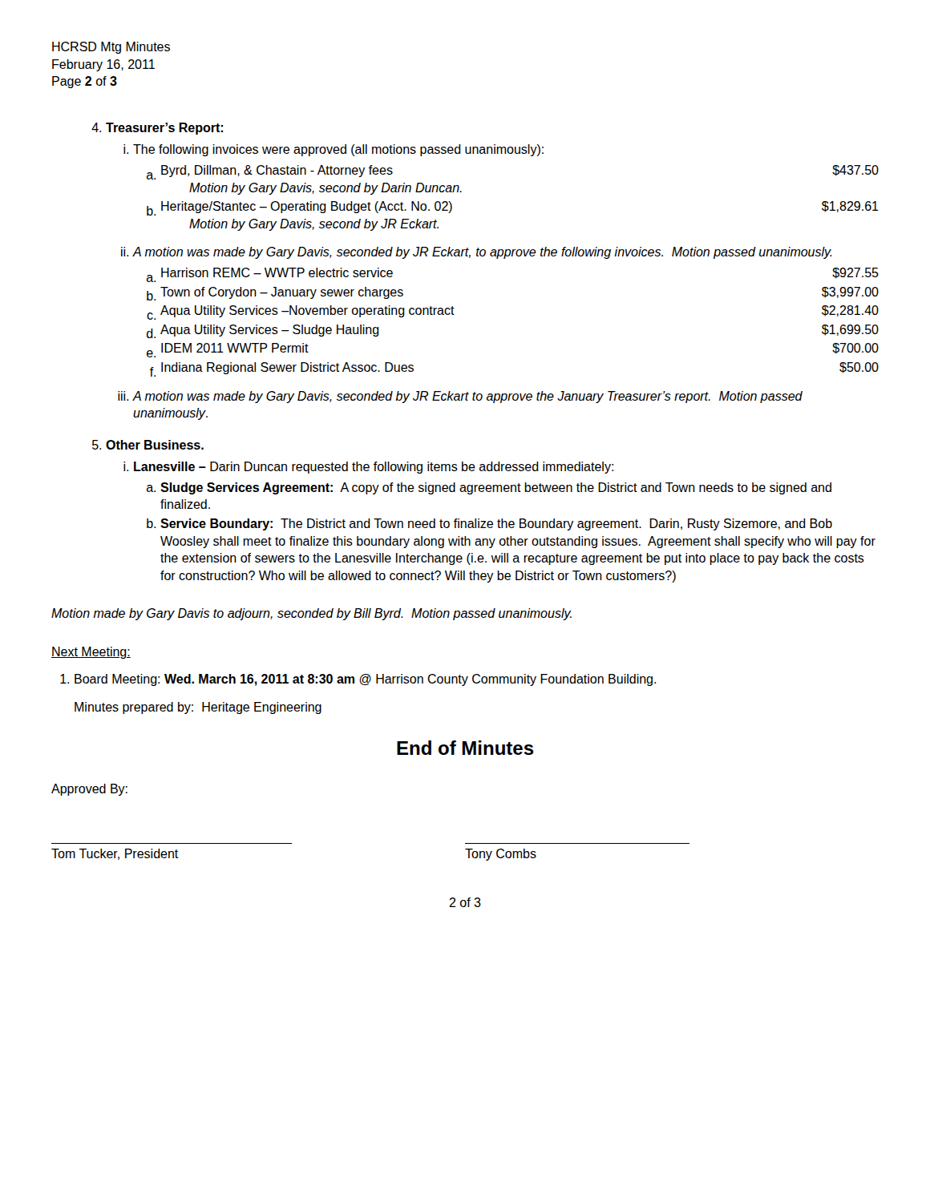HCRSD Mtg Minutes
February 16, 2011
Page 2 of 3
Treasurer’s Report:
The following invoices were approved (all motions passed unanimously):
| Byrd, Dillman, & Chastain - Attorney fees | $437.50 |
Motion by Gary Davis, second by Darin Duncan.
| Heritage/Stantec – Operating Budget (Acct. No. 02) | $1,829.61 |
Motion by Gary Davis, second by JR Eckart.
A motion was made by Gary Davis, seconded by JR Eckart, to approve the following invoices. Motion passed unanimously.
| Harrison REMC – WWTP electric service | $927.55 |
| Town of Corydon – January sewer charges | $3,997.00 |
| Aqua Utility Services –November operating contract | $2,281.40 |
| Aqua Utility Services – Sludge Hauling | $1,699.50 |
| IDEM 2011 WWTP Permit | $700.00 |
| Indiana Regional Sewer District Assoc. Dues | $50.00 |
A motion was made by Gary Davis, seconded by JR Eckart to approve the January Treasurer’s report. Motion passed unanimously.
Other Business.
Lanesville – Darin Duncan requested the following items be addressed immediately:
Sludge Services Agreement: A copy of the signed agreement between the District and Town needs to be signed and finalized.
Service Boundary: The District and Town need to finalize the Boundary agreement. Darin, Rusty Sizemore, and Bob Woosley shall meet to finalize this boundary along with any other outstanding issues. Agreement shall specify who will pay for the extension of sewers to the Lanesville Interchange (i.e. will a recapture agreement be put into place to pay back the costs for construction? Who will be allowed to connect? Will they be District or Town customers?)
Motion made by Gary Davis to adjourn, seconded by Bill Byrd. Motion passed unanimously.
Next Meeting:
Board Meeting: Wed. March 16, 2011 at 8:30 am @ Harrison County Community Foundation Building.
Minutes prepared by: Heritage Engineering
End of Minutes
Approved By:
| Tom Tucker, President | Tony Combs |
2 of 3